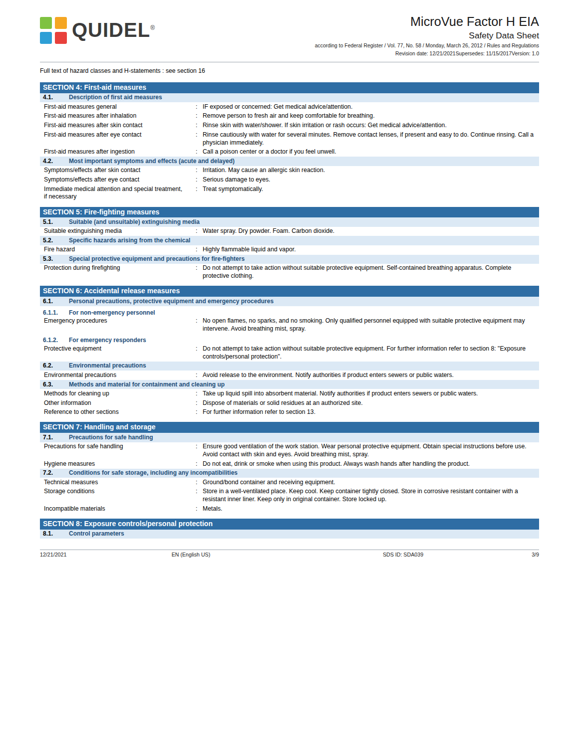QUIDEL®
MicroVue Factor H EIA
Safety Data Sheet
according to Federal Register / Vol. 77, No. 58 / Monday, March 26, 2012 / Rules and Regulations
Revision date: 12/21/2021Supersedes: 11/15/2017 Version: 1.0
Full text of hazard classes and H-statements : see section 16
SECTION 4: First-aid measures
4.1.
Description of first aid measures
First-aid measures general
:
IF exposed or concerned: Get medical advice/attention.
First-aid measures after inhalation
:
Remove person to fresh air and keep comfortable for breathing.
First-aid measures after skin contact
:
Rinse skin with water/shower. If skin irritation or rash occurs: Get medical advice/attention.
First-aid measures after eye contact
:
Rinse cautiously with water for several minutes. Remove contact lenses, if present and easy to do. Continue rinsing. Call a physician immediately.
First-aid measures after ingestion
:
Call a poison center or a doctor if you feel unwell.
4.2.
Most important symptoms and effects (acute and delayed)
Symptoms/effects after skin contact
:
Irritation. May cause an allergic skin reaction.
Symptoms/effects after eye contact
:
Serious damage to eyes.
Immediate medical attention and special treatment,
if necessary
:
Treat symptomatically.
SECTION 5: Fire-fighting measures
5.1.
Suitable (and unsuitable) extinguishing media
Suitable extinguishing media
:
Water spray. Dry powder. Foam. Carbon dioxide.
5.2.
Specific hazards arising from the chemical
Fire hazard
:
Highly flammable liquid and vapor.
5.3.
Special protective equipment and precautions for fire-fighters
Protection during firefighting
:
Do not attempt to take action without suitable protective equipment. Self-contained breathing apparatus. Complete protective clothing.
SECTION 6: Accidental release measures
6.1.
Personal precautions, protective equipment and emergency procedures
6.1.1.
For non-emergency personnel
Emergency procedures
:
No open flames, no sparks, and no smoking. Only qualified personnel equipped with suitable protective equipment may intervene. Avoid breathing mist, spray.
6.1.2.
For emergency responders
Protective equipment
:
Do not attempt to take action without suitable protective equipment. For further information refer to section 8: "Exposure controls/personal protection".
6.2.
Environmental precautions
Environmental precautions
:
Avoid release to the environment. Notify authorities if product enters sewers or public waters.
6.3.
Methods and material for containment and cleaning up
Methods for cleaning up
:
Take up liquid spill into absorbent material. Notify authorities if product enters sewers or public waters.
Other information
:
Dispose of materials or solid residues at an authorized site.
Reference to other sections
:
For further information refer to section 13.
SECTION 7: Handling and storage
7.1.
Precautions for safe handling
Precautions for safe handling
:
Ensure good ventilation of the work station. Wear personal protective equipment. Obtain special instructions before use. Avoid contact with skin and eyes. Avoid breathing mist, spray.
Hygiene measures
:
Do not eat, drink or smoke when using this product. Always wash hands after handling the product.
7.2.
Conditions for safe storage, including any incompatibilities
Technical measures
:
Ground/bond container and receiving equipment.
Storage conditions
:
Store in a well-ventilated place. Keep cool. Keep container tightly closed. Store in corrosive resistant container with a resistant inner liner. Keep only in original container. Store locked up.
Incompatible materials
:
Metals.
SECTION 8: Exposure controls/personal protection
8.1.
Control parameters
12/21/2021
EN (English US)
SDS ID: SDA039
3/9